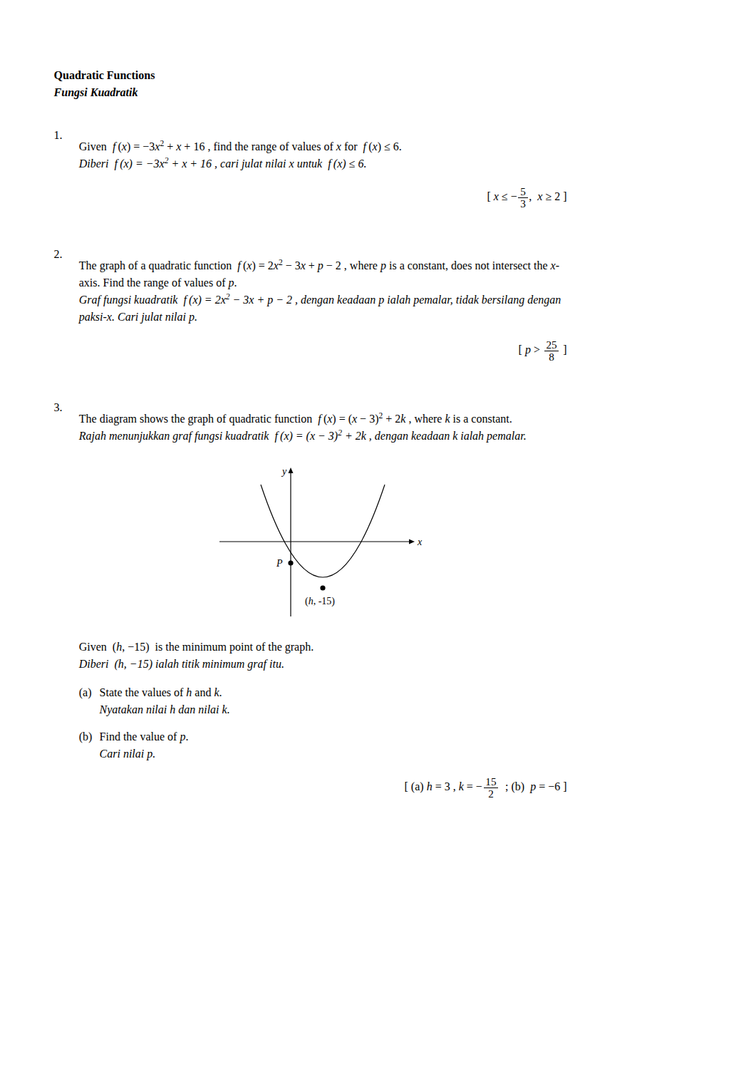Quadratic Functions Fungsi Kuadratik
1.
Given f (x) = −3x2 + x + 16 , find the range of values of x for f (x) ≤ 6.
Diberi f (x) = −3x2 + x + 16 , cari julat nilai x untuk f (x) ≤ 6.
[ x ≤ −53, x ≥ 2 ]
2.
The graph of a quadratic function f (x) = 2x2 − 3x + p − 2 , where p is a constant, does not intersect the x-axis. Find the range of values of p.
Graf fungsi kuadratik f (x) = 2x2 − 3x + p − 2 , dengan keadaan p ialah pemalar, tidak bersilang dengan paksi-x. Cari julat nilai p.
[ p > 258 ]
3.
The diagram shows the graph of quadratic function f (x) = (x − 3)2 + 2k , where k is a constant.
Rajah menunjukkan graf fungsi kuadratik f (x) = (x − 3)2 + 2k , dengan keadaan k ialah pemalar.
y x P (h, -15)
Given (h, −15) is the minimum point of the graph.
Diberi (h, −15) ialah titik minimum graf itu.
(a) State the values of h and k.
Nyatakan nilai h dan nilai k.
(b) Find the value of p.
Cari nilai p.
[ (a) h = 3 , k = −152 ; (b) p = −6 ]